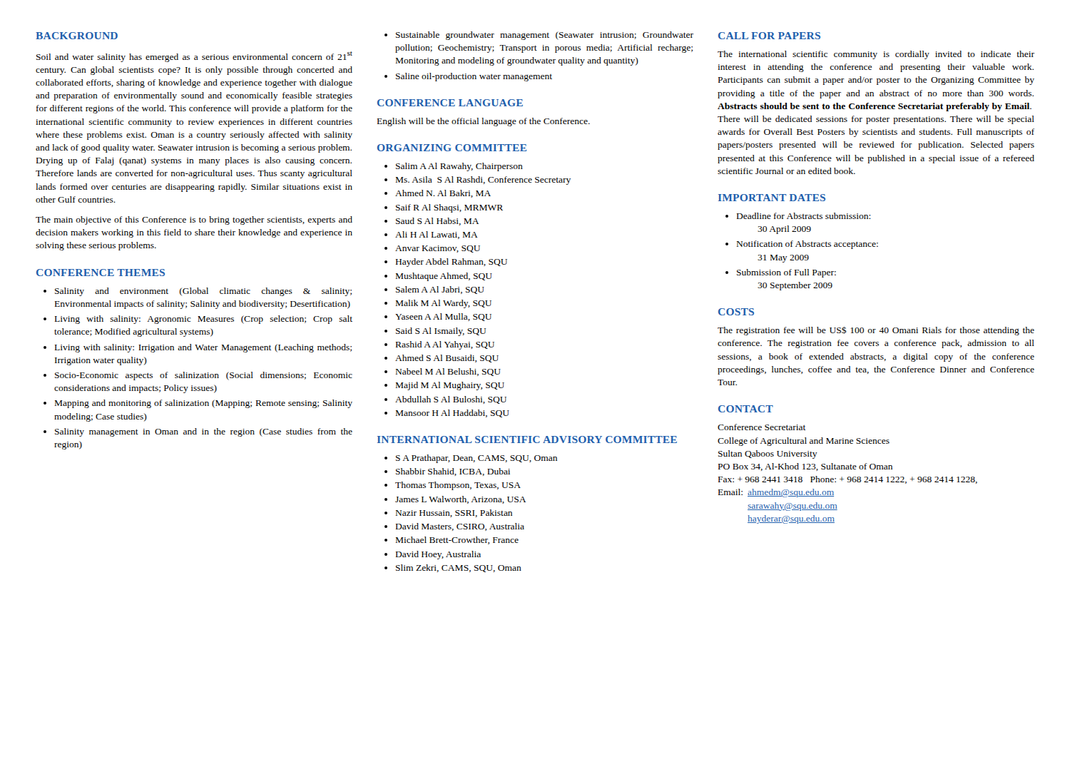BACKGROUND
Soil and water salinity has emerged as a serious environmental concern of 21st century. Can global scientists cope? It is only possible through concerted and collaborated efforts, sharing of knowledge and experience together with dialogue and preparation of environmentally sound and economically feasible strategies for different regions of the world. This conference will provide a platform for the international scientific community to review experiences in different countries where these problems exist. Oman is a country seriously affected with salinity and lack of good quality water. Seawater intrusion is becoming a serious problem. Drying up of Falaj (qanat) systems in many places is also causing concern. Therefore lands are converted for non-agricultural uses. Thus scanty agricultural lands formed over centuries are disappearing rapidly. Similar situations exist in other Gulf countries.
The main objective of this Conference is to bring together scientists, experts and decision makers working in this field to share their knowledge and experience in solving these serious problems.
CONFERENCE THEMES
Salinity and environment (Global climatic changes & salinity; Environmental impacts of salinity; Salinity and biodiversity; Desertification)
Living with salinity: Agronomic Measures (Crop selection; Crop salt tolerance; Modified agricultural systems)
Living with salinity: Irrigation and Water Management (Leaching methods; Irrigation water quality)
Socio-Economic aspects of salinization (Social dimensions; Economic considerations and impacts; Policy issues)
Mapping and monitoring of salinization (Mapping; Remote sensing; Salinity modeling; Case studies)
Salinity management in Oman and in the region (Case studies from the region)
Sustainable groundwater management (Seawater intrusion; Groundwater pollution; Geochemistry; Transport in porous media; Artificial recharge; Monitoring and modeling of groundwater quality and quantity)
Saline oil-production water management
CONFERENCE LANGUAGE
English will be the official language of the Conference.
ORGANIZING COMMITTEE
Salim A Al Rawahy, Chairperson
Ms. Asila S Al Rashdi, Conference Secretary
Ahmed N. Al Bakri, MA
Saif R Al Shaqsi, MRMWR
Saud S Al Habsi, MA
Ali H Al Lawati, MA
Anvar Kacimov, SQU
Hayder Abdel Rahman, SQU
Mushtaque Ahmed, SQU
Salem A Al Jabri, SQU
Malik M Al Wardy, SQU
Yaseen A Al Mulla, SQU
Said S Al Ismaily, SQU
Rashid A Al Yahyai, SQU
Ahmed S Al Busaidi, SQU
Nabeel M Al Belushi, SQU
Majid M Al Mughairy, SQU
Abdullah S Al Buloshi, SQU
Mansoor H Al Haddabi, SQU
INTERNATIONAL SCIENTIFIC ADVISORY COMMITTEE
S A Prathapar, Dean, CAMS, SQU, Oman
Shabbir Shahid, ICBA, Dubai
Thomas Thompson, Texas, USA
James L Walworth, Arizona, USA
Nazir Hussain, SSRI, Pakistan
David Masters, CSIRO, Australia
Michael Brett-Crowther, France
David Hoey, Australia
Slim Zekri, CAMS, SQU, Oman
CALL FOR PAPERS
The international scientific community is cordially invited to indicate their interest in attending the conference and presenting their valuable work. Participants can submit a paper and/or poster to the Organizing Committee by providing a title of the paper and an abstract of no more than 300 words. Abstracts should be sent to the Conference Secretariat preferably by Email. There will be dedicated sessions for poster presentations. There will be special awards for Overall Best Posters by scientists and students. Full manuscripts of papers/posters presented will be reviewed for publication. Selected papers presented at this Conference will be published in a special issue of a refereed scientific Journal or an edited book.
IMPORTANT DATES
Deadline for Abstracts submission:
30 April 2009
Notification of Abstracts acceptance:
31 May 2009
Submission of Full Paper:
30 September 2009
COSTS
The registration fee will be US$ 100 or 40 Omani Rials for those attending the conference. The registration fee covers a conference pack, admission to all sessions, a book of extended abstracts, a digital copy of the conference proceedings, lunches, coffee and tea, the Conference Dinner and Conference Tour.
CONTACT
Conference Secretariat
College of Agricultural and Marine Sciences
Sultan Qaboos University
PO Box 34, Al-Khod 123, Sultanate of Oman
Fax: + 968 2441 3418 Phone: + 968 2414 1222, + 968 2414 1228,
Email: ahmedm@squ.edu.om sarawahy@squ.edu.om hayderar@squ.edu.om